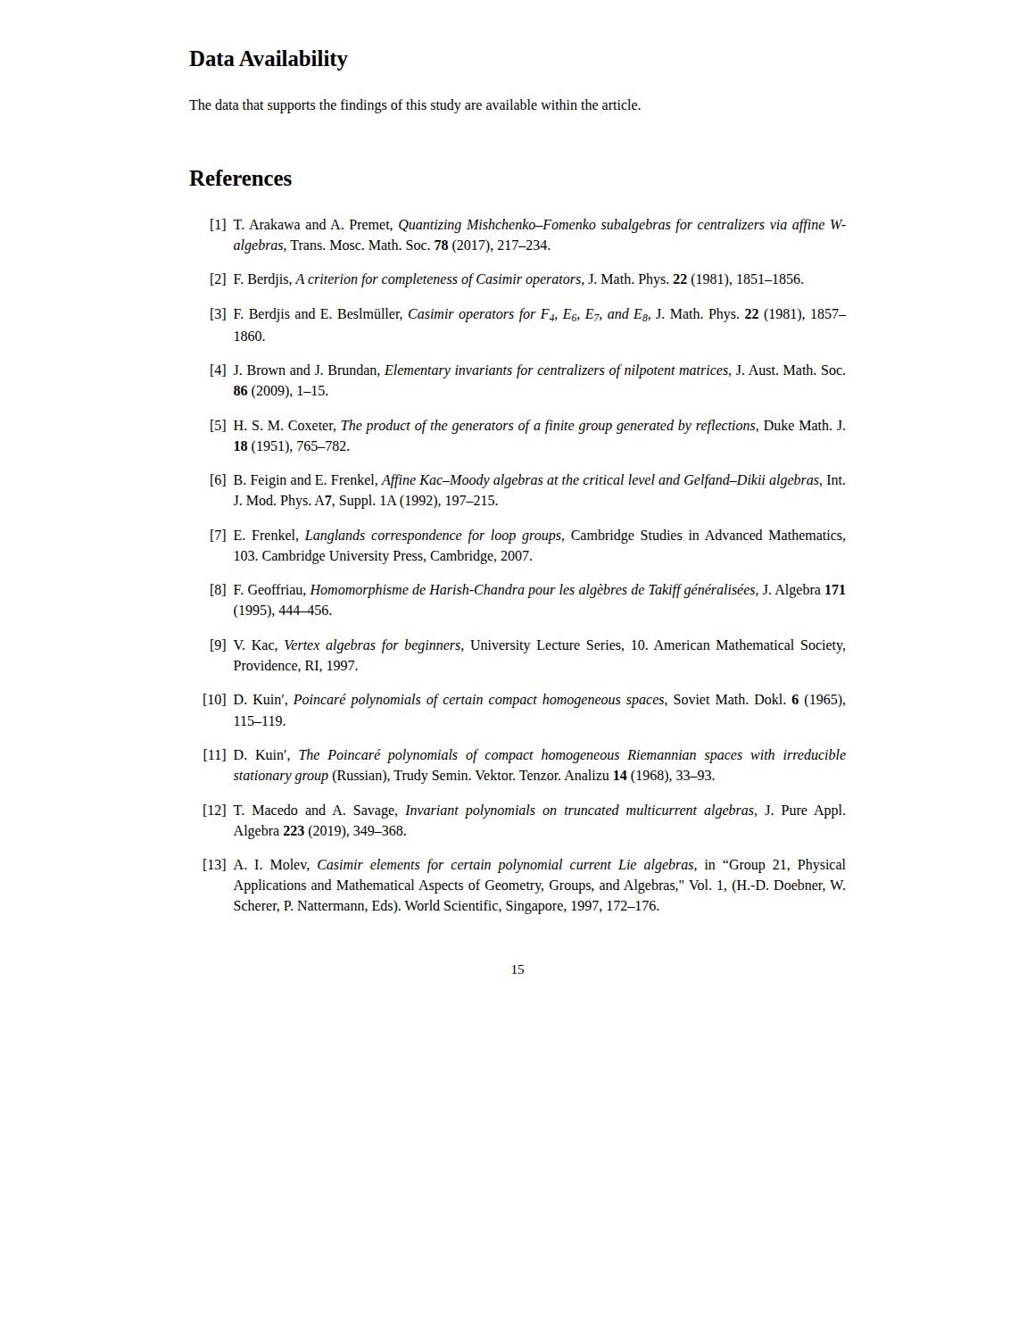Data Availability
The data that supports the findings of this study are available within the article.
References
T. Arakawa and A. Premet, Quantizing Mishchenko–Fomenko subalgebras for centralizers via affine W-algebras, Trans. Mosc. Math. Soc. 78 (2017), 217–234.
F. Berdjis, A criterion for completeness of Casimir operators, J. Math. Phys. 22 (1981), 1851–1856.
F. Berdjis and E. Beslmüller, Casimir operators for F4, E6, E7, and E8, J. Math. Phys. 22 (1981), 1857–1860.
J. Brown and J. Brundan, Elementary invariants for centralizers of nilpotent matrices, J. Aust. Math. Soc. 86 (2009), 1–15.
H. S. M. Coxeter, The product of the generators of a finite group generated by reflections, Duke Math. J. 18 (1951), 765–782.
B. Feigin and E. Frenkel, Affine Kac–Moody algebras at the critical level and Gelfand–Dikii algebras, Int. J. Mod. Phys. A7, Suppl. 1A (1992), 197–215.
E. Frenkel, Langlands correspondence for loop groups, Cambridge Studies in Advanced Mathematics, 103. Cambridge University Press, Cambridge, 2007.
F. Geoffriau, Homomorphisme de Harish-Chandra pour les algèbres de Takiff généralisées, J. Algebra 171 (1995), 444–456.
V. Kac, Vertex algebras for beginners, University Lecture Series, 10. American Mathematical Society, Providence, RI, 1997.
D. Kuin′, Poincaré polynomials of certain compact homogeneous spaces, Soviet Math. Dokl. 6 (1965), 115–119.
D. Kuin′, The Poincaré polynomials of compact homogeneous Riemannian spaces with irreducible stationary group (Russian), Trudy Semin. Vektor. Tenzor. Analizu 14 (1968), 33–93.
T. Macedo and A. Savage, Invariant polynomials on truncated multicurrent algebras, J. Pure Appl. Algebra 223 (2019), 349–368.
A. I. Molev, Casimir elements for certain polynomial current Lie algebras, in “Group 21, Physical Applications and Mathematical Aspects of Geometry, Groups, and Algebras," Vol. 1, (H.-D. Doebner, W. Scherer, P. Nattermann, Eds). World Scientific, Singapore, 1997, 172–176.
15